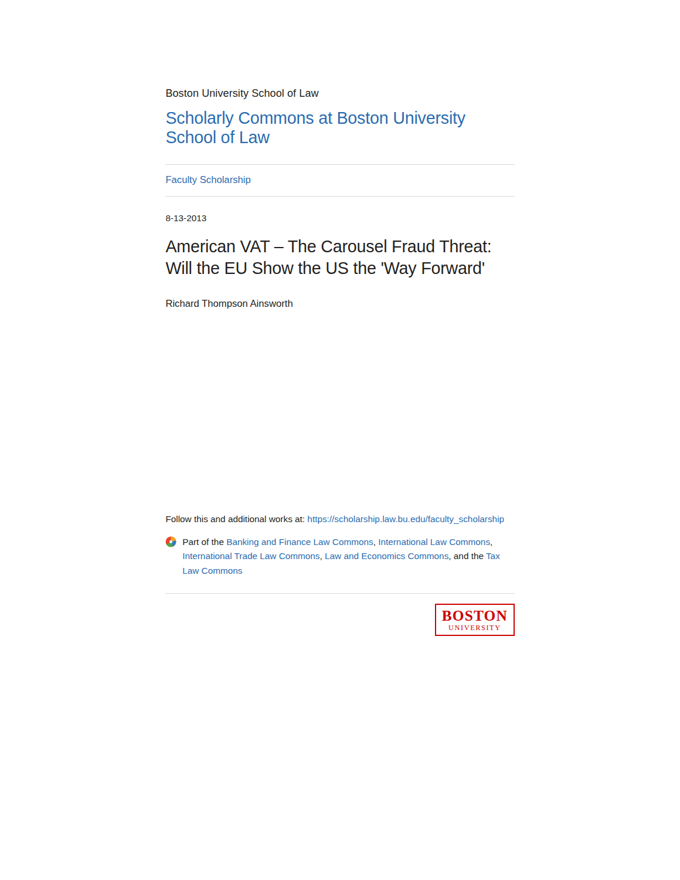Boston University School of Law
Scholarly Commons at Boston University School of Law
Faculty Scholarship
8-13-2013
American VAT – The Carousel Fraud Threat: Will the EU Show the US the 'Way Forward'
Richard Thompson Ainsworth
Follow this and additional works at: https://scholarship.law.bu.edu/faculty_scholarship
Part of the Banking and Finance Law Commons, International Law Commons, International Trade Law Commons, Law and Economics Commons, and the Tax Law Commons
BOSTON UNIVERSITY